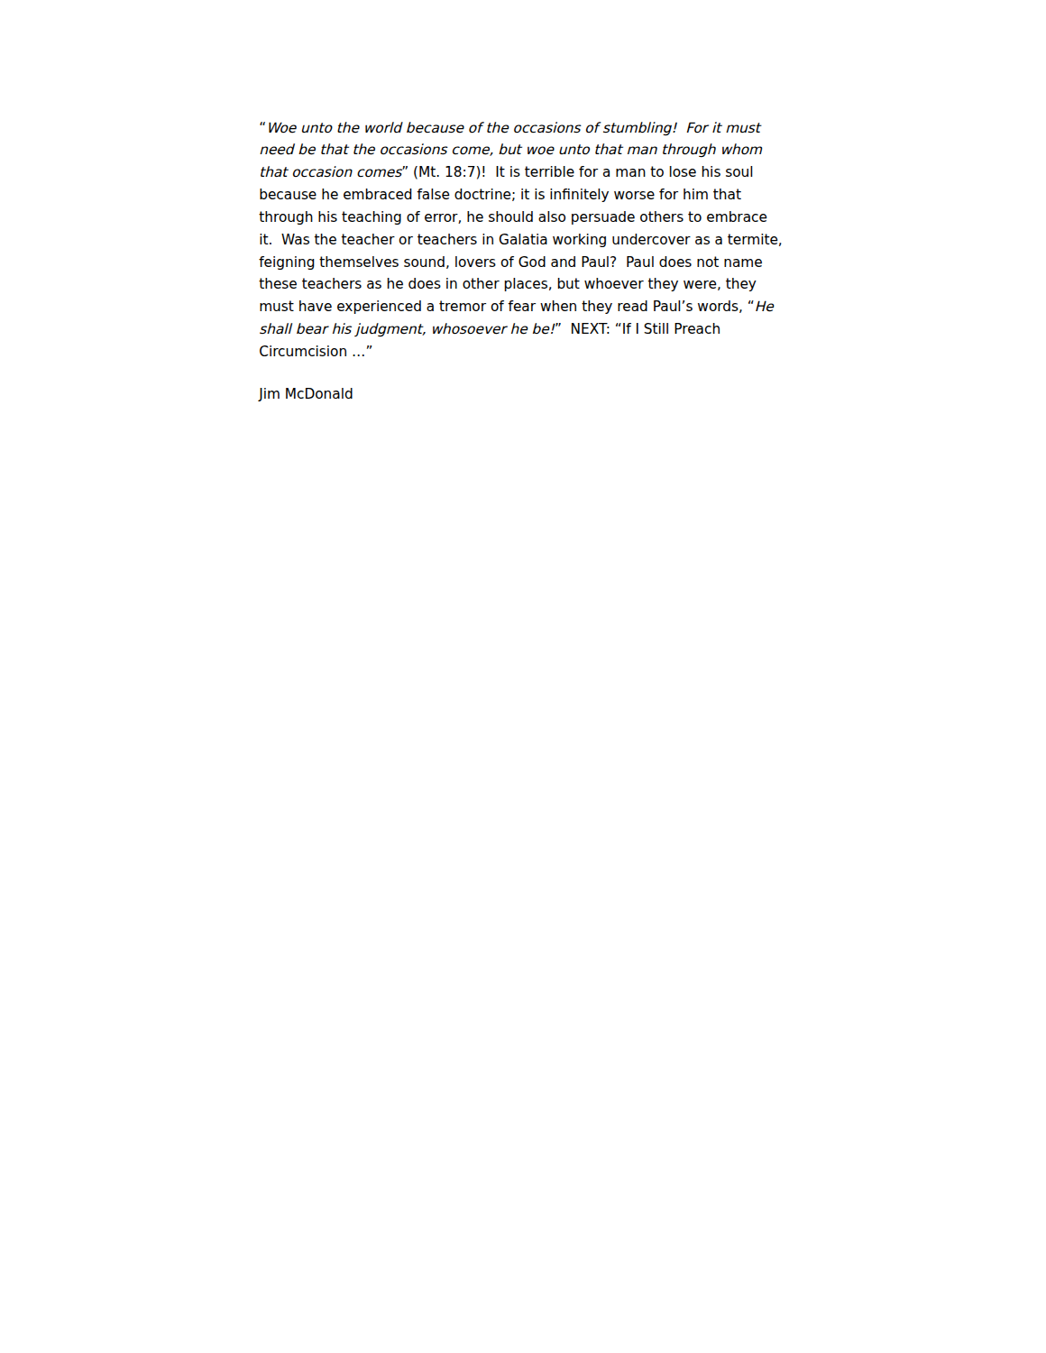“Woe unto the world because of the occasions of stumbling! For it must need be that the occasions come, but woe unto that man through whom that occasion comes” (Mt. 18:7)! It is terrible for a man to lose his soul because he embraced false doctrine; it is infinitely worse for him that through his teaching of error, he should also persuade others to embrace it. Was the teacher or teachers in Galatia working undercover as a termite, feigning themselves sound, lovers of God and Paul? Paul does not name these teachers as he does in other places, but whoever they were, they must have experienced a tremor of fear when they read Paul’s words, “He shall bear his judgment, whosoever he be!” NEXT: “If I Still Preach Circumcision …”
Jim McDonald